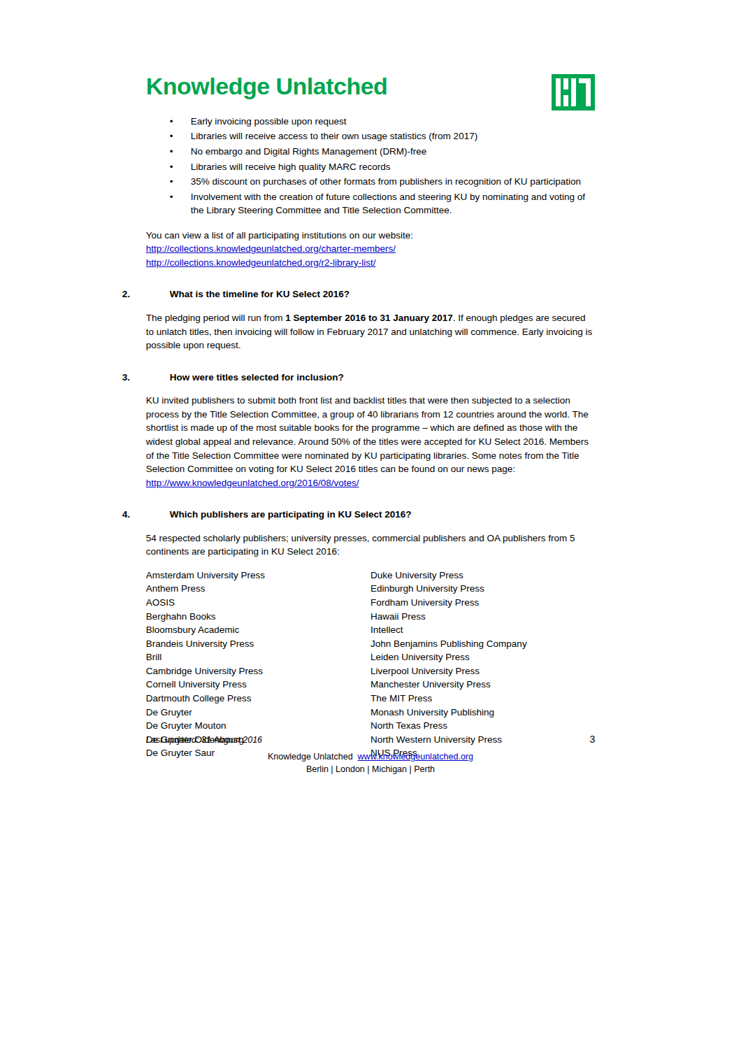Knowledge Unlatched
Early invoicing possible upon request
Libraries will receive access to their own usage statistics (from 2017)
No embargo and Digital Rights Management (DRM)-free
Libraries will receive high quality MARC records
35% discount on purchases of other formats from publishers in recognition of KU participation
Involvement with the creation of future collections and steering KU by nominating and voting of the Library Steering Committee and Title Selection Committee.
You can view a list of all participating institutions on our website:
http://collections.knowledgeunlatched.org/charter-members/ http://collections.knowledgeunlatched.org/r2-library-list/
2. What is the timeline for KU Select 2016?
The pledging period will run from 1 September 2016 to 31 January 2017. If enough pledges are secured to unlatch titles, then invoicing will follow in February 2017 and unlatching will commence. Early invoicing is possible upon request.
3. How were titles selected for inclusion?
KU invited publishers to submit both front list and backlist titles that were then subjected to a selection process by the Title Selection Committee, a group of 40 librarians from 12 countries around the world. The shortlist is made up of the most suitable books for the programme – which are defined as those with the widest global appeal and relevance. Around 50% of the titles were accepted for KU Select 2016. Members of the Title Selection Committee were nominated by KU participating libraries. Some notes from the Title Selection Committee on voting for KU Select 2016 titles can be found on our news page:
http://www.knowledgeunlatched.org/2016/08/votes/
4. Which publishers are participating in KU Select 2016?
54 respected scholarly publishers; university presses, commercial publishers and OA publishers from 5 continents are participating in KU Select 2016:
Amsterdam University Press
Anthem Press
AOSIS
Berghahn Books
Bloomsbury Academic
Brandeis University Press
Brill
Cambridge University Press
Cornell University Press
Dartmouth College Press
De Gruyter
De Gruyter Mouton
De Gruyter Oldenbourg
De Gruyter Saur
Duke University Press
Edinburgh University Press
Fordham University Press
Hawaii Press
Intellect
John Benjamins Publishing Company
Leiden University Press
Liverpool University Press
Manchester University Press
The MIT Press
Monash University Publishing
North Texas Press
North Western University Press
NUS Press
Last updated: 31 August 2016 3
Knowledge Unlatched www.knowledgeunlatched.org
Berlin | London | Michigan | Perth